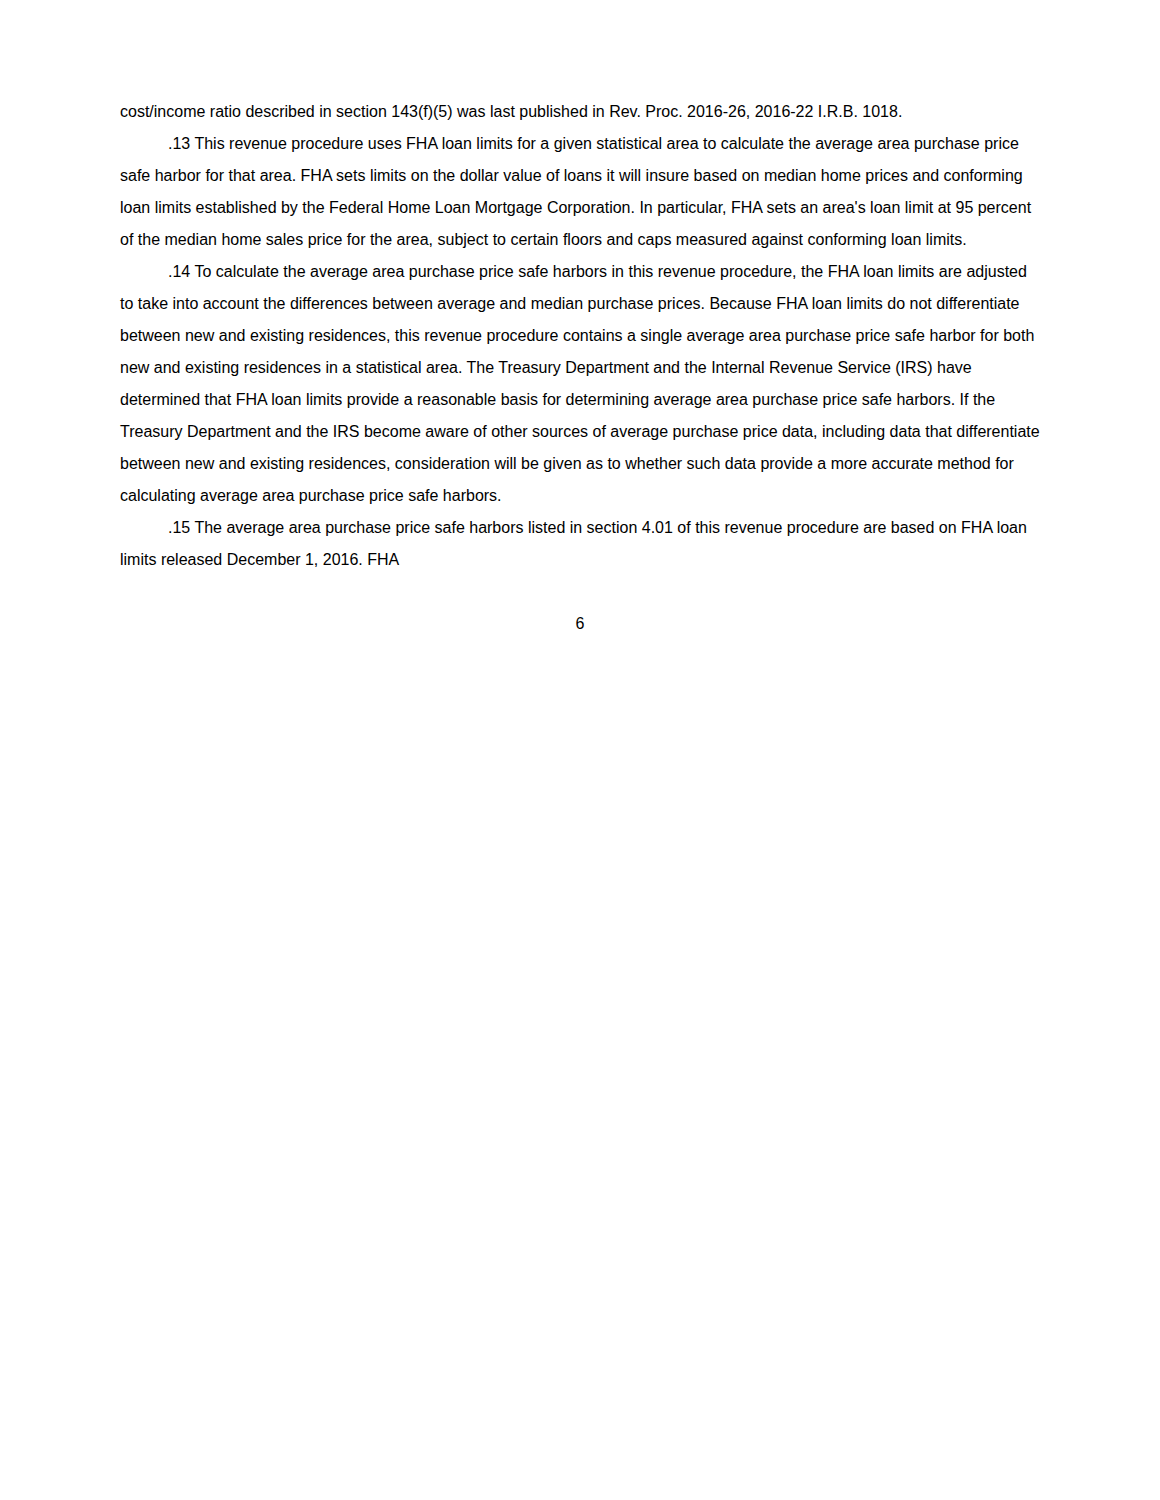cost/income ratio described in section 143(f)(5) was last published in Rev. Proc. 2016-26, 2016-22 I.R.B. 1018.
.13 This revenue procedure uses FHA loan limits for a given statistical area to calculate the average area purchase price safe harbor for that area. FHA sets limits on the dollar value of loans it will insure based on median home prices and conforming loan limits established by the Federal Home Loan Mortgage Corporation. In particular, FHA sets an area's loan limit at 95 percent of the median home sales price for the area, subject to certain floors and caps measured against conforming loan limits.
.14 To calculate the average area purchase price safe harbors in this revenue procedure, the FHA loan limits are adjusted to take into account the differences between average and median purchase prices. Because FHA loan limits do not differentiate between new and existing residences, this revenue procedure contains a single average area purchase price safe harbor for both new and existing residences in a statistical area. The Treasury Department and the Internal Revenue Service (IRS) have determined that FHA loan limits provide a reasonable basis for determining average area purchase price safe harbors. If the Treasury Department and the IRS become aware of other sources of average purchase price data, including data that differentiate between new and existing residences, consideration will be given as to whether such data provide a more accurate method for calculating average area purchase price safe harbors.
.15 The average area purchase price safe harbors listed in section 4.01 of this revenue procedure are based on FHA loan limits released December 1, 2016. FHA
6